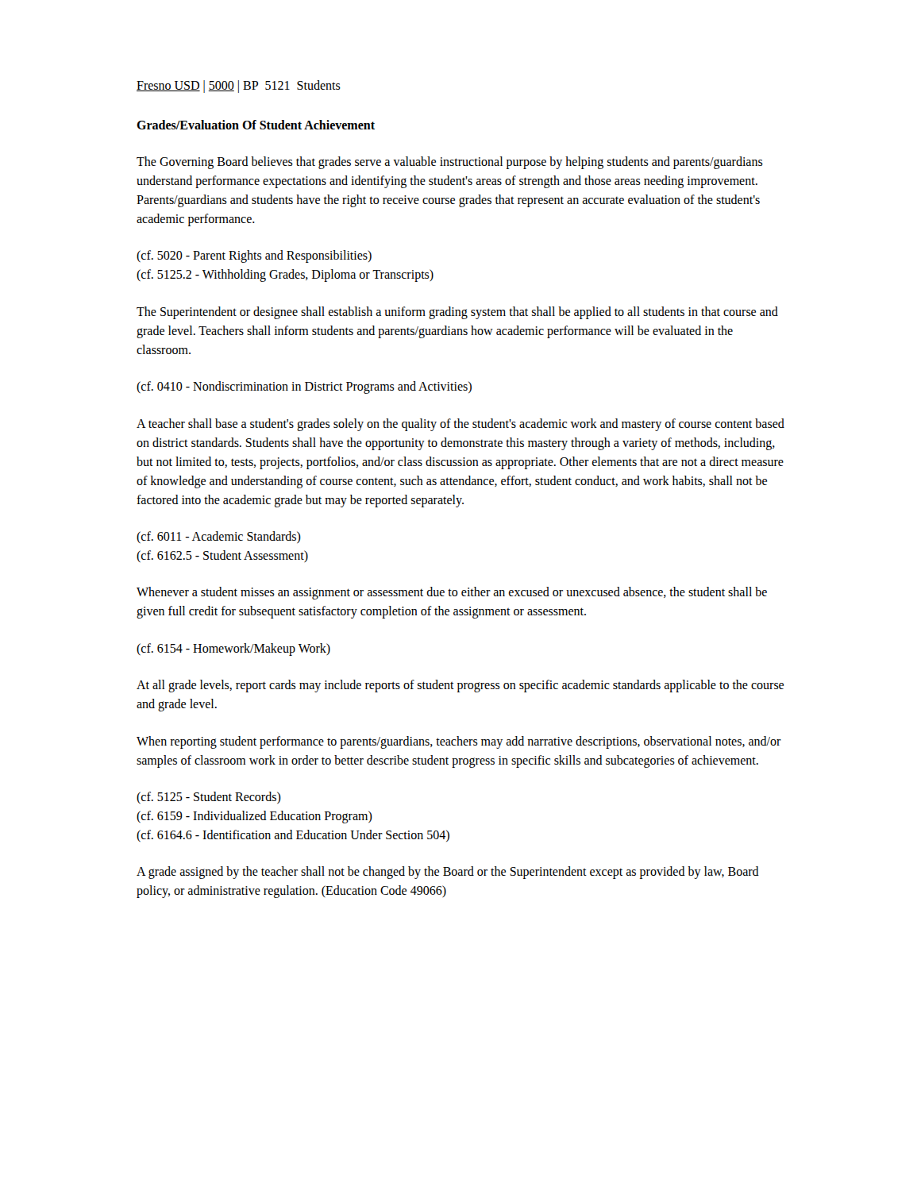Fresno USD | 5000 | BP 5121 Students
Grades/Evaluation Of Student Achievement
The Governing Board believes that grades serve a valuable instructional purpose by helping students and parents/guardians understand performance expectations and identifying the student's areas of strength and those areas needing improvement. Parents/guardians and students have the right to receive course grades that represent an accurate evaluation of the student's academic performance.
(cf. 5020 - Parent Rights and Responsibilities)
(cf. 5125.2 - Withholding Grades, Diploma or Transcripts)
The Superintendent or designee shall establish a uniform grading system that shall be applied to all students in that course and grade level. Teachers shall inform students and parents/guardians how academic performance will be evaluated in the classroom.
(cf. 0410 - Nondiscrimination in District Programs and Activities)
A teacher shall base a student's grades solely on the quality of the student's academic work and mastery of course content based on district standards. Students shall have the opportunity to demonstrate this mastery through a variety of methods, including, but not limited to, tests, projects, portfolios, and/or class discussion as appropriate. Other elements that are not a direct measure of knowledge and understanding of course content, such as attendance, effort, student conduct, and work habits, shall not be factored into the academic grade but may be reported separately.
(cf. 6011 - Academic Standards)
(cf. 6162.5 - Student Assessment)
Whenever a student misses an assignment or assessment due to either an excused or unexcused absence, the student shall be given full credit for subsequent satisfactory completion of the assignment or assessment.
(cf. 6154 - Homework/Makeup Work)
At all grade levels, report cards may include reports of student progress on specific academic standards applicable to the course and grade level.
When reporting student performance to parents/guardians, teachers may add narrative descriptions, observational notes, and/or samples of classroom work in order to better describe student progress in specific skills and subcategories of achievement.
(cf. 5125 - Student Records)
(cf. 6159 - Individualized Education Program)
(cf. 6164.6 - Identification and Education Under Section 504)
A grade assigned by the teacher shall not be changed by the Board or the Superintendent except as provided by law, Board policy, or administrative regulation. (Education Code 49066)